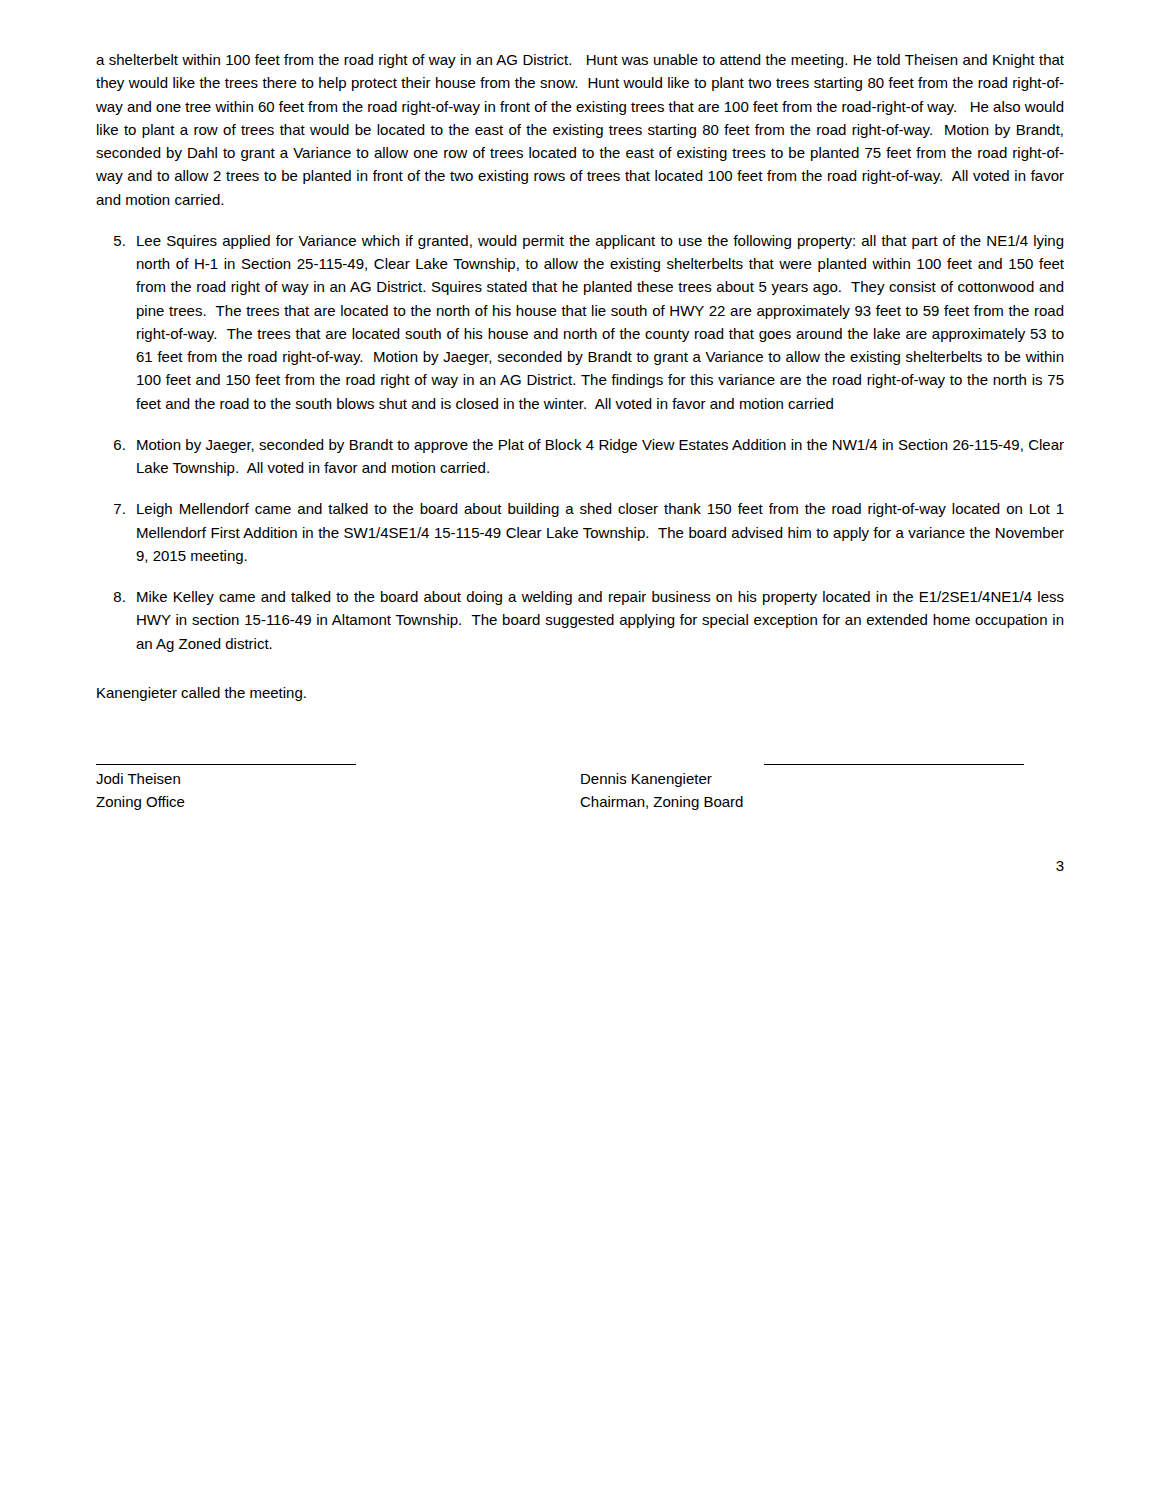a shelterbelt within 100 feet from the road right of way in an AG District. Hunt was unable to attend the meeting. He told Theisen and Knight that they would like the trees there to help protect their house from the snow. Hunt would like to plant two trees starting 80 feet from the road right-of-way and one tree within 60 feet from the road right-of-way in front of the existing trees that are 100 feet from the road-right-of way. He also would like to plant a row of trees that would be located to the east of the existing trees starting 80 feet from the road right-of-way. Motion by Brandt, seconded by Dahl to grant a Variance to allow one row of trees located to the east of existing trees to be planted 75 feet from the road right-of-way and to allow 2 trees to be planted in front of the two existing rows of trees that located 100 feet from the road right-of-way. All voted in favor and motion carried.
Lee Squires applied for Variance which if granted, would permit the applicant to use the following property: all that part of the NE1/4 lying north of H-1 in Section 25-115-49, Clear Lake Township, to allow the existing shelterbelts that were planted within 100 feet and 150 feet from the road right of way in an AG District. Squires stated that he planted these trees about 5 years ago. They consist of cottonwood and pine trees. The trees that are located to the north of his house that lie south of HWY 22 are approximately 93 feet to 59 feet from the road right-of-way. The trees that are located south of his house and north of the county road that goes around the lake are approximately 53 to 61 feet from the road right-of-way. Motion by Jaeger, seconded by Brandt to grant a Variance to allow the existing shelterbelts to be within 100 feet and 150 feet from the road right of way in an AG District. The findings for this variance are the road right-of-way to the north is 75 feet and the road to the south blows shut and is closed in the winter. All voted in favor and motion carried
Motion by Jaeger, seconded by Brandt to approve the Plat of Block 4 Ridge View Estates Addition in the NW1/4 in Section 26-115-49, Clear Lake Township. All voted in favor and motion carried.
Leigh Mellendorf came and talked to the board about building a shed closer thank 150 feet from the road right-of-way located on Lot 1 Mellendorf First Addition in the SW1/4SE1/4 15-115-49 Clear Lake Township. The board advised him to apply for a variance the November 9, 2015 meeting.
Mike Kelley came and talked to the board about doing a welding and repair business on his property located in the E1/2SE1/4NE1/4 less HWY in section 15-116-49 in Altamont Township. The board suggested applying for special exception for an extended home occupation in an Ag Zoned district.
Kanengieter called the meeting.
| Jodi Theisen Zoning Office | Dennis Kanengieter Chairman, Zoning Board |
3